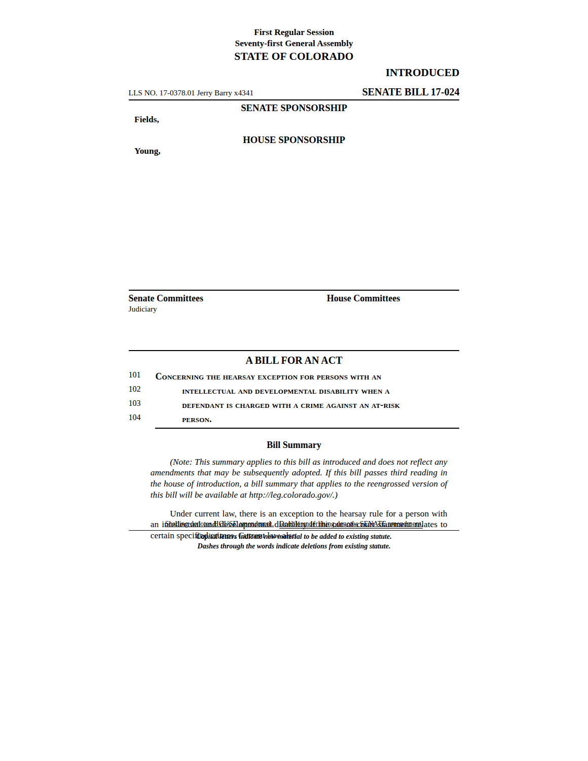First Regular Session
Seventy-first General Assembly
STATE OF COLORADO
INTRODUCED
LLS NO. 17-0378.01 Jerry Barry x4341
SENATE BILL 17-024
SENATE SPONSORSHIP
Fields,
HOUSE SPONSORSHIP
Young,
Senate Committees
Judiciary
House Committees
A BILL FOR AN ACT
| 101 | Concerning the hearsay exception for persons with an |
| 102 | intellectual and developmental disability when a |
| 103 | defendant is charged with a crime against an at-risk |
| 104 | person. |
Bill Summary
(Note: This summary applies to this bill as introduced and does not reflect any amendments that may be subsequently adopted. If this bill passes third reading in the house of introduction, a bill summary that applies to the reengrossed version of this bill will be available at http://leg.colorado.gov/.)
Under current law, there is an exception to the hearsay rule for a person with an intellectual and developmental disability if the out-of-court statement relates to certain specified crimes. Current law also
Shading denotes HOUSE amendment. Double underlining denotes SENATE amendment.
Capital letters indicate new material to be added to existing statute.
Dashes through the words indicate deletions from existing statute.